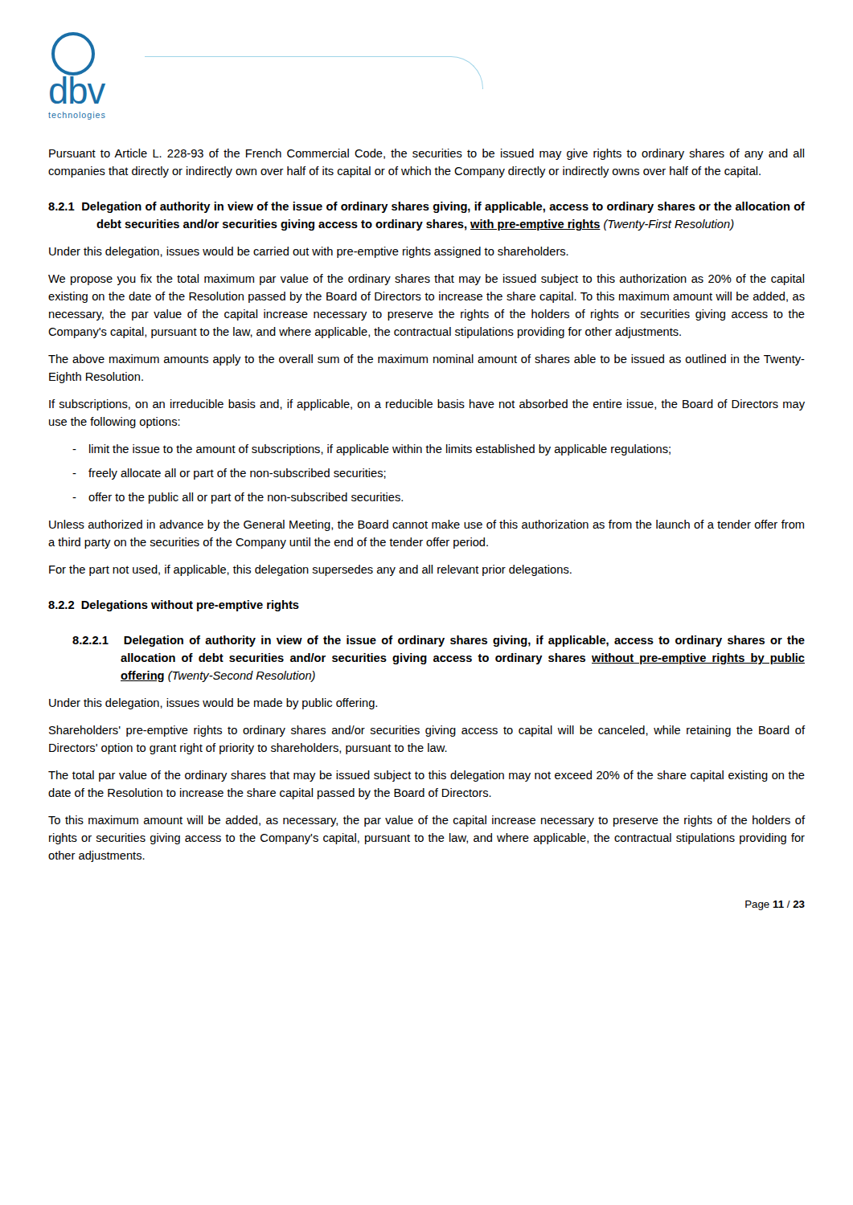dbv
technologies
Pursuant to Article L. 228-93 of the French Commercial Code, the securities to be issued may give rights to ordinary shares of any and all companies that directly or indirectly own over half of its capital or of which the Company directly or indirectly owns over half of the capital.
8.2.1 Delegation of authority in view of the issue of ordinary shares giving, if applicable, access to ordinary shares or the allocation of debt securities and/or securities giving access to ordinary shares, with pre-emptive rights (Twenty-First Resolution)
Under this delegation, issues would be carried out with pre-emptive rights assigned to shareholders.
We propose you fix the total maximum par value of the ordinary shares that may be issued subject to this authorization as 20% of the capital existing on the date of the Resolution passed by the Board of Directors to increase the share capital. To this maximum amount will be added, as necessary, the par value of the capital increase necessary to preserve the rights of the holders of rights or securities giving access to the Company's capital, pursuant to the law, and where applicable, the contractual stipulations providing for other adjustments.
The above maximum amounts apply to the overall sum of the maximum nominal amount of shares able to be issued as outlined in the Twenty-Eighth Resolution.
If subscriptions, on an irreducible basis and, if applicable, on a reducible basis have not absorbed the entire issue, the Board of Directors may use the following options:
limit the issue to the amount of subscriptions, if applicable within the limits established by applicable regulations;
freely allocate all or part of the non-subscribed securities;
offer to the public all or part of the non-subscribed securities.
Unless authorized in advance by the General Meeting, the Board cannot make use of this authorization as from the launch of a tender offer from a third party on the securities of the Company until the end of the tender offer period.
For the part not used, if applicable, this delegation supersedes any and all relevant prior delegations.
8.2.2 Delegations without pre-emptive rights
8.2.2.1 Delegation of authority in view of the issue of ordinary shares giving, if applicable, access to ordinary shares or the allocation of debt securities and/or securities giving access to ordinary shares without pre-emptive rights by public offering (Twenty-Second Resolution)
Under this delegation, issues would be made by public offering.
Shareholders' pre-emptive rights to ordinary shares and/or securities giving access to capital will be canceled, while retaining the Board of Directors' option to grant right of priority to shareholders, pursuant to the law.
The total par value of the ordinary shares that may be issued subject to this delegation may not exceed 20% of the share capital existing on the date of the Resolution to increase the share capital passed by the Board of Directors.
To this maximum amount will be added, as necessary, the par value of the capital increase necessary to preserve the rights of the holders of rights or securities giving access to the Company's capital, pursuant to the law, and where applicable, the contractual stipulations providing for other adjustments.
Page 11 / 23